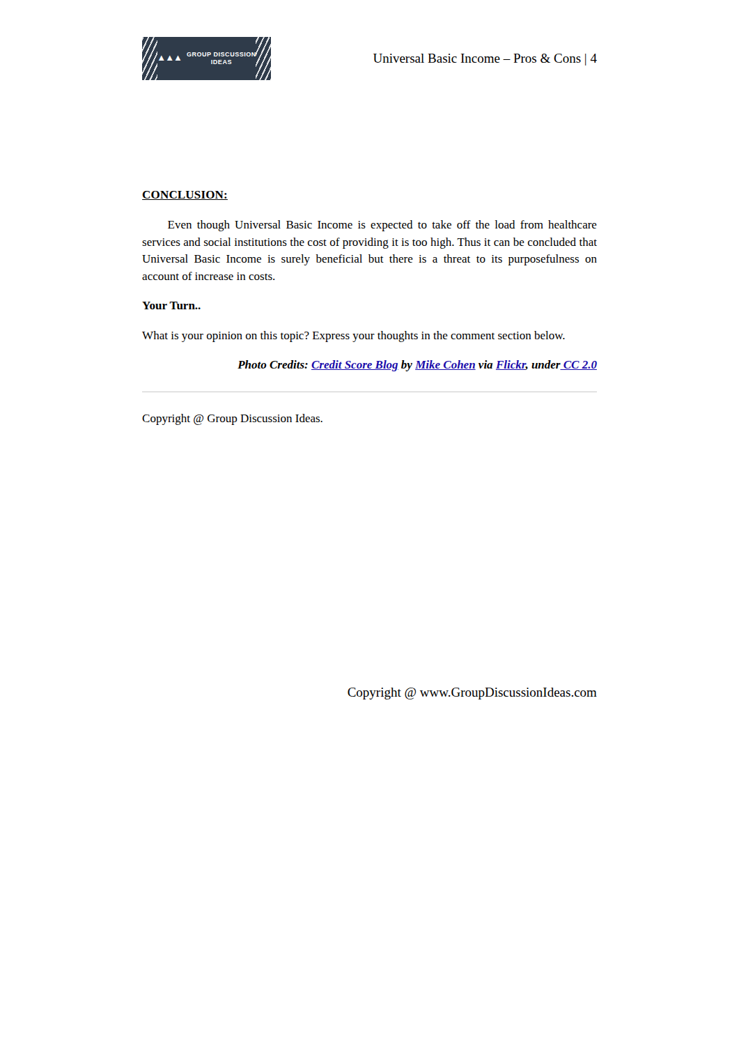▲▲▲ GROUP DISCUSSION IDEAS
Universal Basic Income – Pros & Cons | 4
CONCLUSION:
Even though Universal Basic Income is expected to take off the load from healthcare services and social institutions the cost of providing it is too high. Thus it can be concluded that Universal Basic Income is surely beneficial but there is a threat to its purposefulness on account of increase in costs.
Your Turn..
What is your opinion on this topic? Express your thoughts in the comment section below.
Photo Credits: Credit Score Blog by Mike Cohen via Flickr, under CC 2.0
Copyright @ Group Discussion Ideas.
Copyright @ www.GroupDiscussionIdeas.com